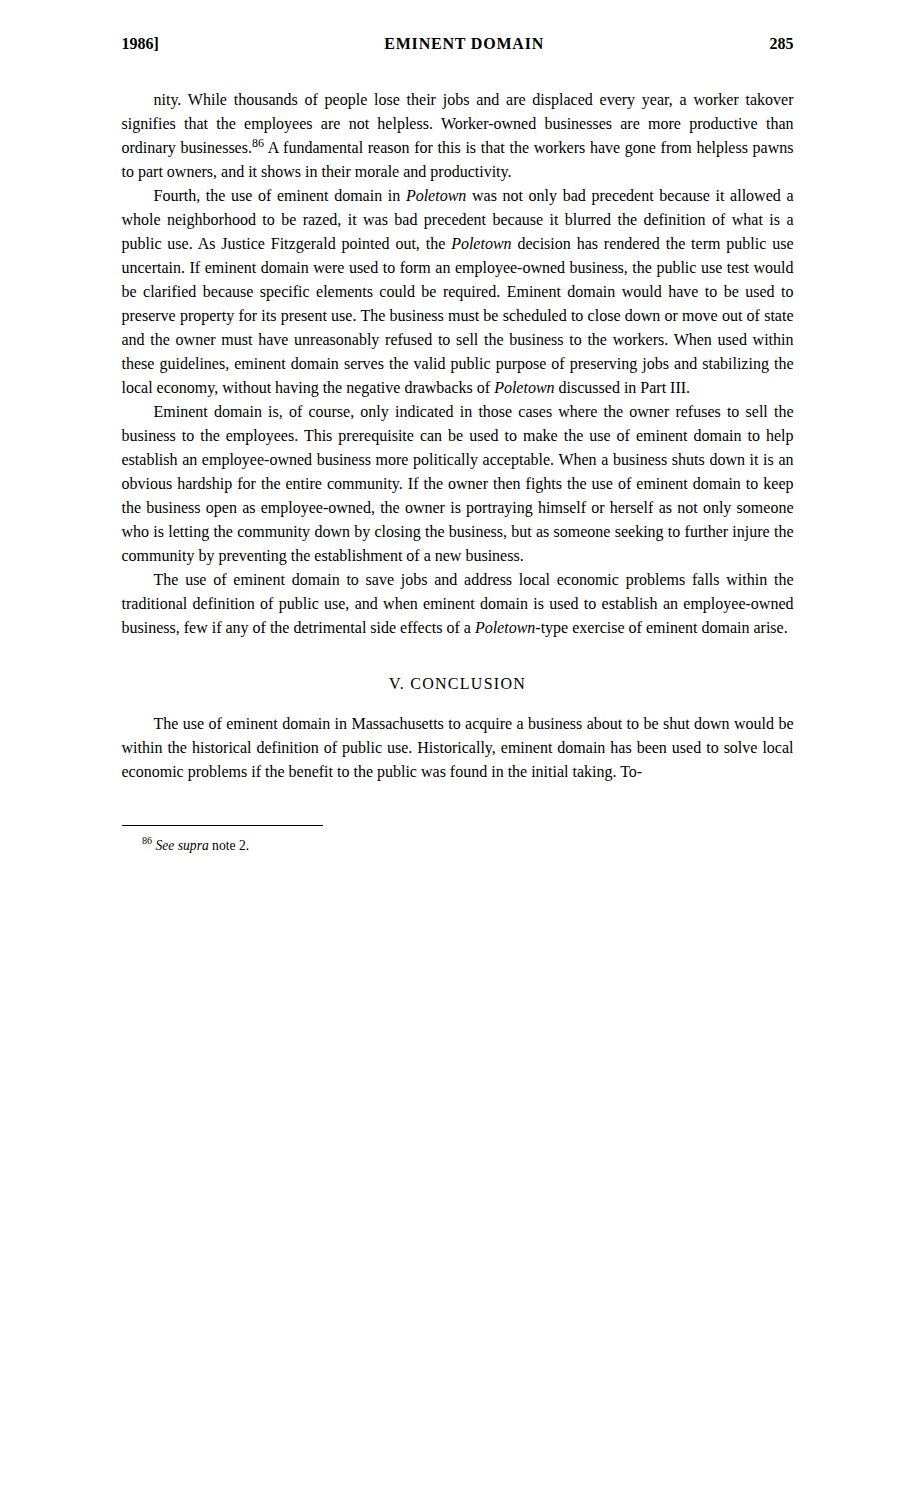1986] Eminent Domain 285
nity. While thousands of people lose their jobs and are displaced every year, a worker takover signifies that the employees are not helpless. Worker-owned businesses are more productive than ordinary businesses.86 A fundamental reason for this is that the workers have gone from helpless pawns to part owners, and it shows in their morale and productivity.
Fourth, the use of eminent domain in Poletown was not only bad precedent because it allowed a whole neighborhood to be razed, it was bad precedent because it blurred the definition of what is a public use. As Justice Fitzgerald pointed out, the Poletown decision has rendered the term public use uncertain. If eminent domain were used to form an employee-owned business, the public use test would be clarified because specific elements could be required. Eminent domain would have to be used to preserve property for its present use. The business must be scheduled to close down or move out of state and the owner must have unreasonably refused to sell the business to the workers. When used within these guidelines, eminent domain serves the valid public purpose of preserving jobs and stabilizing the local economy, without having the negative drawbacks of Poletown discussed in Part III.
Eminent domain is, of course, only indicated in those cases where the owner refuses to sell the business to the employees. This prerequisite can be used to make the use of eminent domain to help establish an employee-owned business more politically acceptable. When a business shuts down it is an obvious hardship for the entire community. If the owner then fights the use of eminent domain to keep the business open as employee-owned, the owner is portraying himself or herself as not only someone who is letting the community down by closing the business, but as someone seeking to further injure the community by preventing the establishment of a new business.
The use of eminent domain to save jobs and address local economic problems falls within the traditional definition of public use, and when eminent domain is used to establish an employee-owned business, few if any of the detrimental side effects of a Poletown-type exercise of eminent domain arise.
V. Conclusion
The use of eminent domain in Massachusetts to acquire a business about to be shut down would be within the historical definition of public use. Historically, eminent domain has been used to solve local economic problems if the benefit to the public was found in the initial taking. To-
86 See supra note 2.